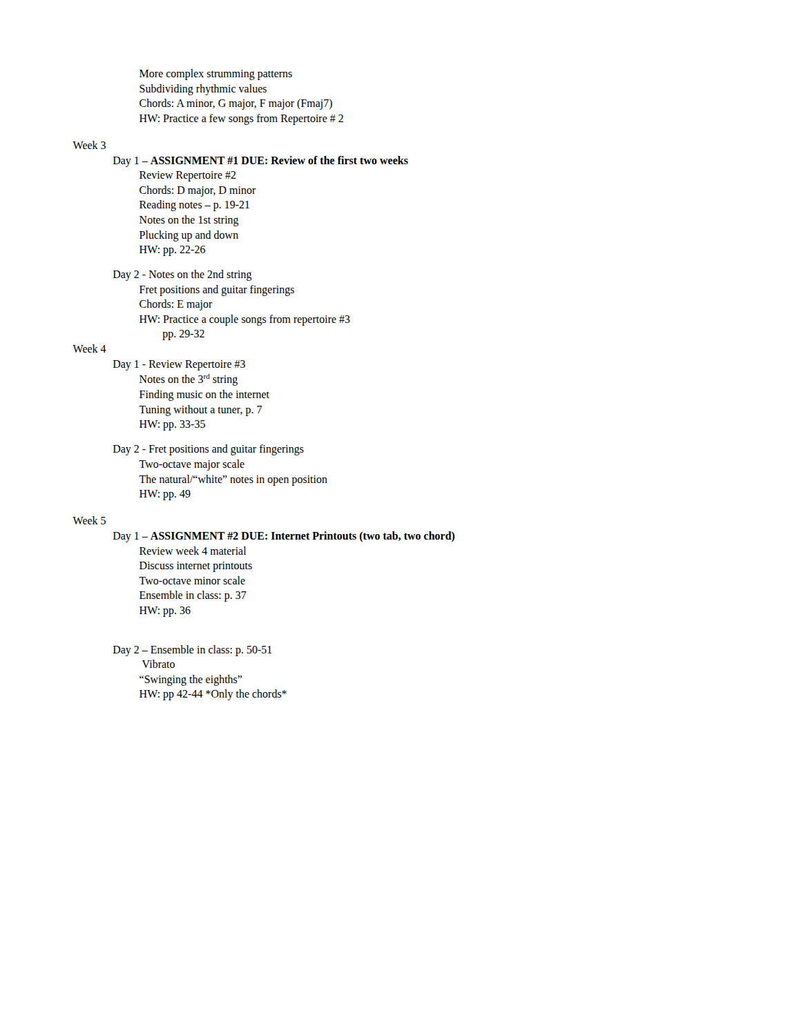More complex strumming patterns
Subdividing rhythmic values
Chords: A minor, G major, F major (Fmaj7)
HW: Practice a few songs from Repertoire # 2
Week 3
Day 1 – ASSIGNMENT #1 DUE: Review of the first two weeks
Review Repertoire #2
Chords: D major, D minor
Reading notes – p. 19-21
Notes on the 1st string
Plucking up and down
HW: pp. 22-26
Day 2 - Notes on the 2nd string
Fret positions and guitar fingerings
Chords: E major
HW: Practice a couple songs from repertoire #3
pp. 29-32
Week 4
Day 1 - Review Repertoire #3
Notes on the 3rd string
Finding music on the internet
Tuning without a tuner, p. 7
HW: pp. 33-35
Day 2 - Fret positions and guitar fingerings
Two-octave major scale
The natural/“white” notes in open position
HW: pp. 49
Week 5
Day 1 – ASSIGNMENT #2 DUE: Internet Printouts (two tab, two chord)
Review week 4 material
Discuss internet printouts
Two-octave minor scale
Ensemble in class: p. 37
HW: pp. 36
Day 2 – Ensemble in class: p. 50-51
Vibrato
“Swinging the eighths”
HW: pp 42-44 *Only the chords*